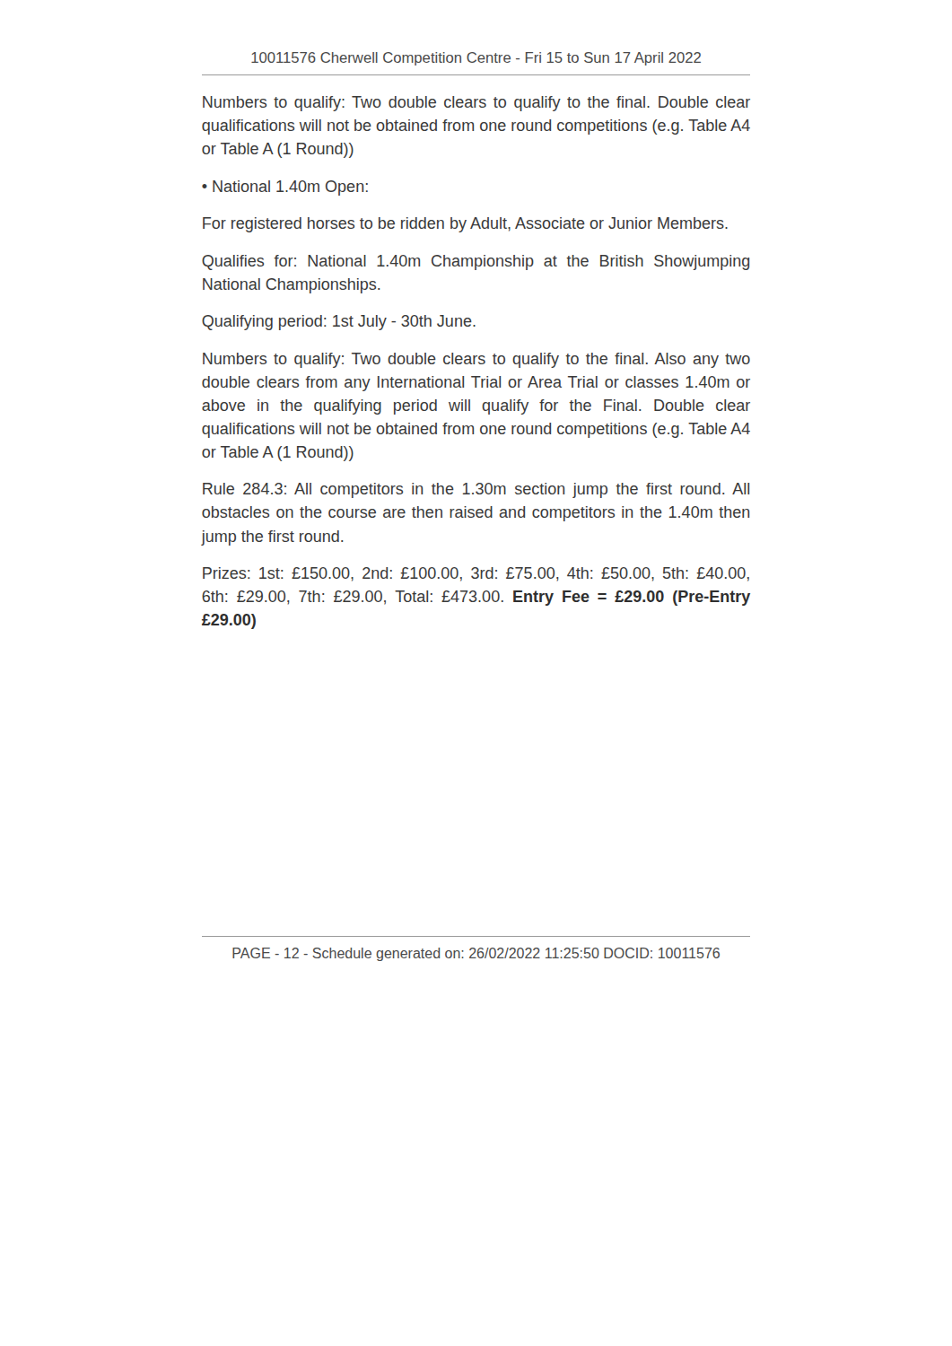10011576 Cherwell Competition Centre - Fri 15 to Sun 17 April 2022
Numbers to qualify: Two double clears to qualify to the final. Double clear qualifications will not be obtained from one round competitions (e.g. Table A4 or Table A (1 Round))
• National 1.40m Open:
For registered horses to be ridden by Adult, Associate or Junior Members.
Qualifies for: National 1.40m Championship at the British Showjumping National Championships.
Qualifying period: 1st July - 30th June.
Numbers to qualify: Two double clears to qualify to the final. Also any two double clears from any International Trial or Area Trial or classes 1.40m or above in the qualifying period will qualify for the Final. Double clear qualifications will not be obtained from one round competitions (e.g. Table A4 or Table A (1 Round))
Rule 284.3: All competitors in the 1.30m section jump the first round. All obstacles on the course are then raised and competitors in the 1.40m then jump the first round.
Prizes: 1st: £150.00, 2nd: £100.00, 3rd: £75.00, 4th: £50.00, 5th: £40.00, 6th: £29.00, 7th: £29.00, Total: £473.00. Entry Fee = £29.00 (Pre-Entry £29.00)
PAGE - 12 - Schedule generated on: 26/02/2022 11:25:50 DOCID: 10011576